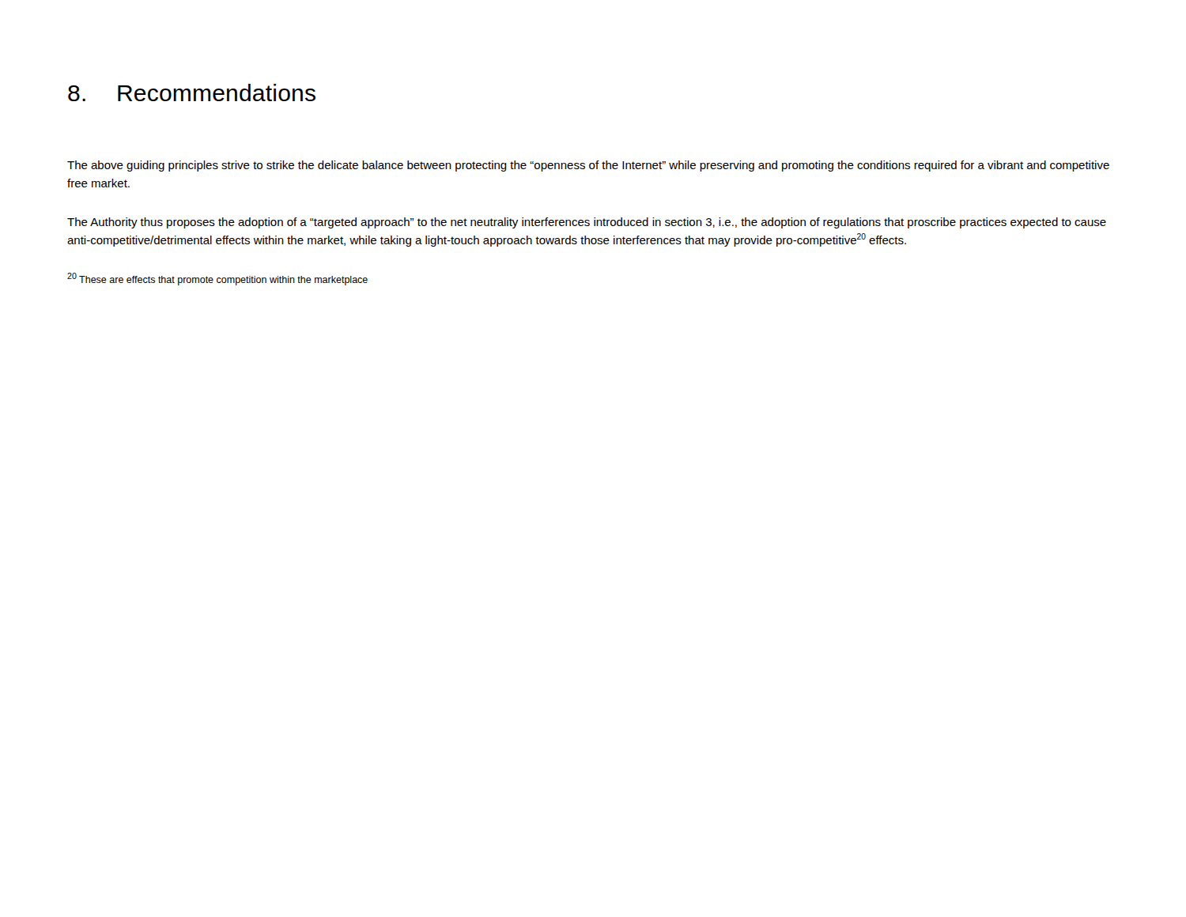8. Recommendations
The above guiding principles strive to strike the delicate balance between protecting the “openness of the Internet” while preserving and promoting the conditions required for a vibrant and competitive free market.
The Authority thus proposes the adoption of a “targeted approach” to the net neutrality interferences introduced in section 3, i.e., the adoption of regulations that proscribe practices expected to cause anti-competitive/detrimental effects within the market, while taking a light-touch approach towards those interferences that may provide pro-competitive20 effects.
20 These are effects that promote competition within the marketplace